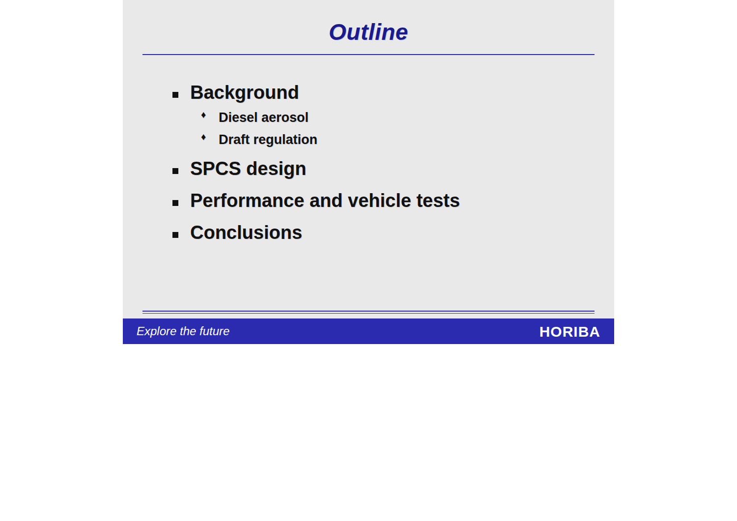Outline
Background
Diesel aerosol
Draft regulation
SPCS design
Performance and vehicle tests
Conclusions
Explore the future
HORIBA